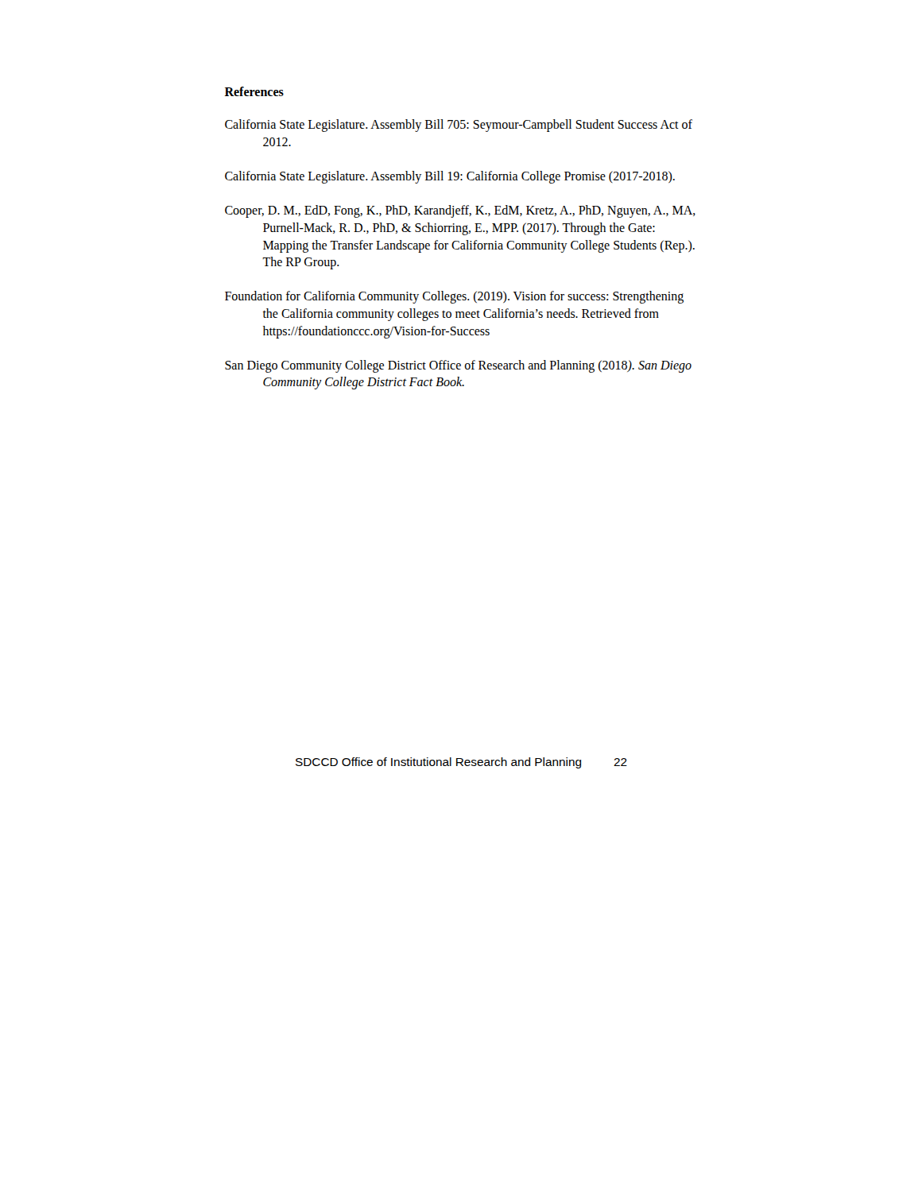References
California State Legislature. Assembly Bill 705: Seymour-Campbell Student Success Act of 2012.
California State Legislature. Assembly Bill 19: California College Promise (2017-2018).
Cooper, D. M., EdD, Fong, K., PhD, Karandjeff, K., EdM, Kretz, A., PhD, Nguyen, A., MA, Purnell-Mack, R. D., PhD, & Schiorring, E., MPP. (2017). Through the Gate: Mapping the Transfer Landscape for California Community College Students (Rep.). The RP Group.
Foundation for California Community Colleges. (2019). Vision for success: Strengthening the California community colleges to meet California’s needs. Retrieved from https://foundationccc.org/Vision-for-Success
San Diego Community College District Office of Research and Planning (2018). San Diego Community College District Fact Book.
SDCCD Office of Institutional Research and Planning 22